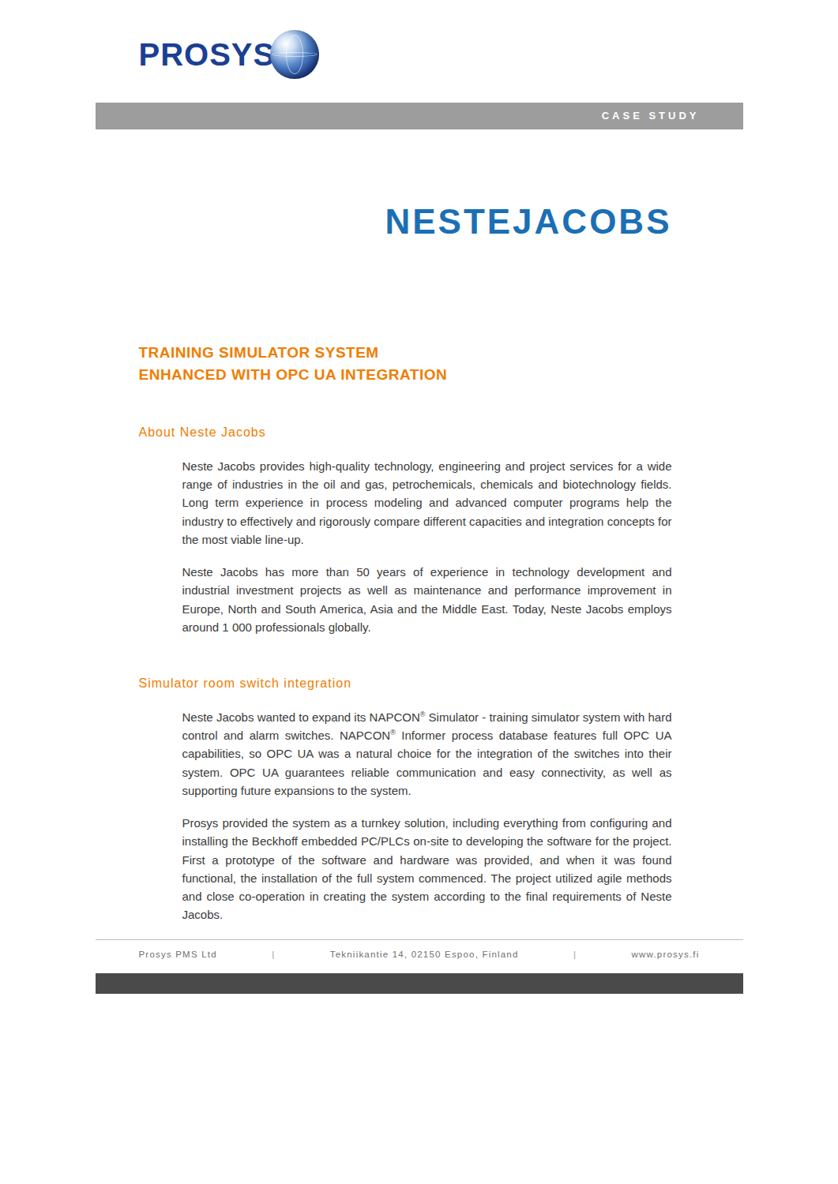PROSYS
CASE STUDY
NESTEJACOBS
Training Simulator System
Enhanced with OPC UA Integration
About Neste Jacobs
Neste Jacobs provides high-quality technology, engineering and project services for a wide range of industries in the oil and gas, petrochemicals, chemicals and biotechnology fields. Long term experience in process modeling and advanced computer programs help the industry to effectively and rigorously compare different capacities and integration concepts for the most viable line-up.
Neste Jacobs has more than 50 years of experience in technology development and industrial investment projects as well as maintenance and performance improvement in Europe, North and South America, Asia and the Middle East. Today, Neste Jacobs employs around 1 000 professionals globally.
Simulator room switch integration
Neste Jacobs wanted to expand its NAPCON® Simulator - training simulator system with hard control and alarm switches. NAPCON® Informer process database features full OPC UA capabilities, so OPC UA was a natural choice for the integration of the switches into their system. OPC UA guarantees reliable communication and easy connectivity, as well as supporting future expansions to the system.
Prosys provided the system as a turnkey solution, including everything from configuring and installing the Beckhoff embedded PC/PLCs on-site to developing the software for the project. First a prototype of the software and hardware was provided, and when it was found functional, the installation of the full system commenced. The project utilized agile methods and close co-operation in creating the system according to the final requirements of Neste Jacobs.
Prosys PMS Ltd
|
Tekniikantie 14, 02150 Espoo, Finland
|
www.prosys.fi